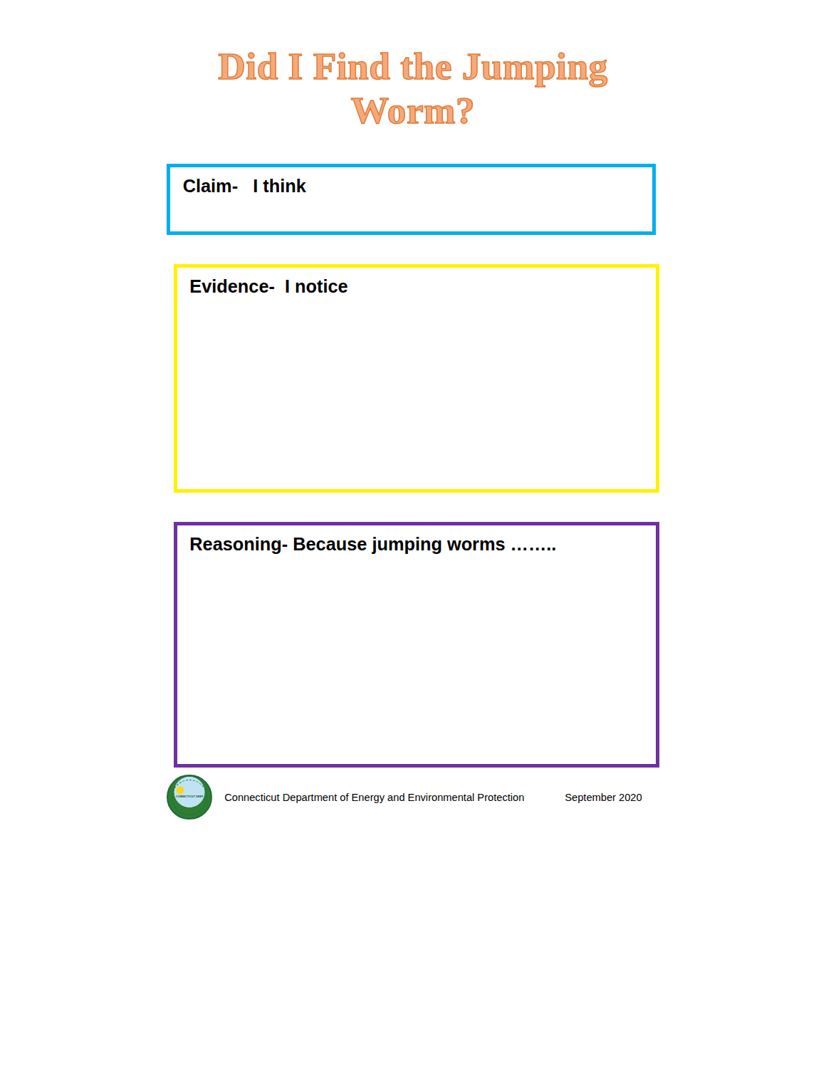Did I Find the Jumping Worm?
Claim- I think
Evidence- I notice
Reasoning- Because jumping worms ……..
Connecticut DEEP
Connecticut Department of Energy and Environmental Protection September 2020